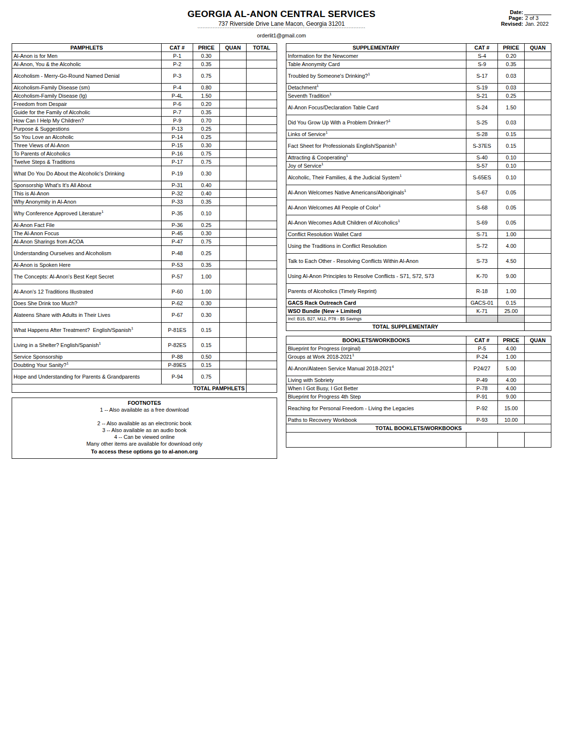| Date: | |
| Page: | 2 of 3 |
| Revised: | Jan. 2022 |
GEORGIA AL-ANON CENTRAL SERVICES
737 Riverside Drive Lane Macon, Georgia 31201
```````````````````````````````````````````````````````````````````````````````````````````````````
orderlit1@gmail.com
| PAMPHLETS | CAT # | PRICE | QUAN | TOTAL |
| --- | --- | --- | --- | --- |
| Al-Anon is for Men | P-1 | 0.30 | | |
| Al-Anon, You & the Alcoholic | P-2 | 0.35 | | |
| Alcoholism - Merry-Go-Round Named Denial | P-3 | 0.75 | | |
| Alcoholism-Family Disease (sm) | P-4 | 0.80 | | |
| Alcoholism-Family Disease (lg) | P-4L | 1.50 | | |
| Freedom from Despair | P-6 | 0.20 | | |
| Guide for the Family of Alcoholic | P-7 | 0.35 | | |
| How Can I Help My Children? | P-9 | 0.70 | | |
| Purpose & Suggestions | P-13 | 0.25 | | |
| So You Love an Alcoholic | P-14 | 0.25 | | |
| Three Views of Al-Anon | P-15 | 0.30 | | |
| To Parents of Alcoholics | P-16 | 0.75 | | |
| Twelve Steps & Traditions | P-17 | 0.75 | | |
| What Do You Do About the Alcoholic's Drinking | P-19 | 0.30 | | |
| Sponsorship What's It's All About | P-31 | 0.40 | | |
| This is Al-Anon | P-32 | 0.40 | | |
| Why Anonymity in Al-Anon | P-33 | 0.35 | | |
| Why Conference Approved Literature 1 | P-35 | 0.10 | | |
| Al-Anon Fact File | P-36 | 0.25 | | |
| The Al-Anon Focus | P-45 | 0.30 | | |
| Al-Anon Sharings from ACOA | P-47 | 0.75 | | |
| Understanding Ourselves and Alcoholism | P-48 | 0.25 | | |
| Al-Anon is Spoken Here | P-53 | 0.35 | | |
| The Concepts: Al-Anon's Best Kept Secret | P-57 | 1.00 | | |
| Al-Anon's 12 Traditions Illustrated | P-60 | 1.00 | | |
| Does She Drink too Much? | P-62 | 0.30 | | |
| Alateens Share with Adults in Their Lives | P-67 | 0.30 | | |
| What Happens After Treatment? English/Spanish 1 | P-81ES | 0.15 | | |
| Living in a Shelter? English/Spanish 1 | P-82ES | 0.15 | | |
| Service Sponsorship | P-88 | 0.50 | | |
| Doubting Your Sanity? 1 | P-89ES | 0.15 | | |
| Hope and Understanding for Parents & Grandparents | P-94 | 0.75 | | |
| TOTAL PAMPHLETS | |
FOOTNOTES
1 -- Also available as a free download
2 -- Also available as an electronic book
3 -- Also available as an audio book
4 -- Can be viewed online
Many other items are available for download only
To access these options go to al-anon.org
| SUPPLEMENTARY | CAT # | PRICE | QUAN |
| --- | --- | --- | --- |
| Information for the Newcomer | S-4 | 0.20 | |
| Table Anonymity Card | S-9 | 0.35 | |
| Troubled by Someone's Drinking? 1 | S-17 | 0.03 | |
| Detachment 1 | S-19 | 0.03 | |
| Seventh Tradition 1 | S-21 | 0.25 | |
| Al-Anon Focus/Declaration Table Card | S-24 | 1.50 | |
| Did You Grow Up With a Problem Drinker? 1 | S-25 | 0.03 | |
| Links of Service 1 | S-28 | 0.15 | |
| Fact Sheet for Professionals English/Spanish 1 | S-37ES | 0.15 | |
| Attracting & Cooperating 1 | S-40 | 0.10 | |
| Joy of Service 1 | S-57 | 0.10 | |
| Alcoholic, Their Families, & the Judicial System 1 | S-65ES | 0.10 | |
| Al-Anon Welcomes Native Americans/Aboriginals 1 | S-67 | 0.05 | |
| Al-Anon Welcomes All People of Color 1 | S-68 | 0.05 | |
| Al-Anon Wecomes Adult Children of Alcoholics 1 | S-69 | 0.05 | |
| Conflict Resolution Wallet Card | S-71 | 1.00 | |
| Using the Traditions in Conflict Resolution | S-72 | 4.00 | |
| Talk to Each Other - Resolving Conflicts Within Al-Anon | S-73 | 4.50 | |
| Using Al-Anon Principles to Resolve Conflicts - S71, S72, S73 | K-70 | 9.00 | |
| Parents of Alcoholics (Timely Reprint) | R-18 | 1.00 | |
| GACS Rack Outreach Card | GACS-01 | 0.15 | |
| WSO Bundle (New + Limited) | K-71 | 25.00 | |
| Incl: B15, B27, M12, P78 - $5 Savings | | | |
| TOTAL SUPPLEMENTARY | |
| BOOKLETS/WORKBOOKS | CAT # | PRICE | QUAN |
| --- | --- | --- | --- |
| Blueprint for Progress (orginal) | P-5 | 4.00 | |
| Groups at Work 2018-2021 1 | P-24 | 1.00 | |
| Al-Anon/Alateen Service Manual 2018-2021 4 | P24/27 | 5.00 | |
| Living with Sobriety | P-49 | 4.00 | |
| When I Got Busy, I Got Better | P-78 | 4.00 | |
| Blueprint for Progress 4th Step | P-91 | 9.00 | |
| Reaching for Personal Freedom - Living the Legacies | P-92 | 15.00 | |
| Paths to Recovery Workbook | P-93 | 10.00 | |
| TOTAL BOOKLETS/WORKBOOKS |